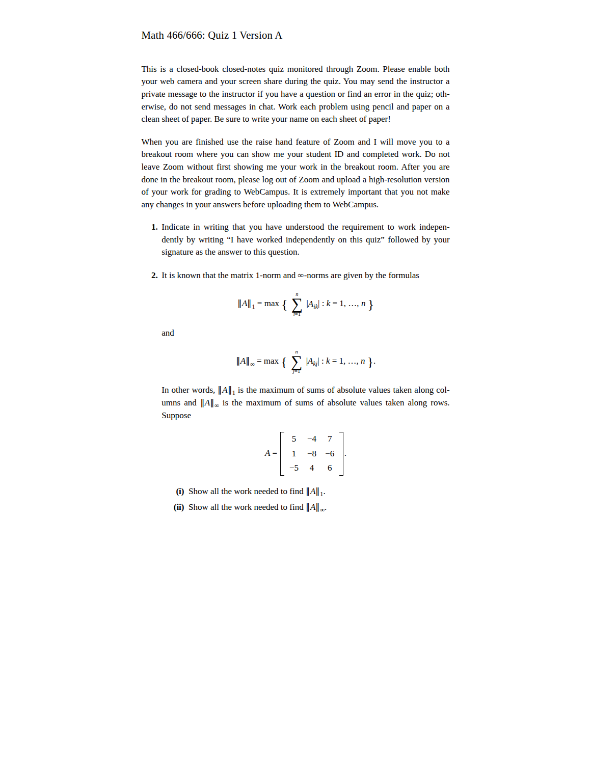Math 466/666: Quiz 1 Version A
This is a closed-book closed-notes quiz monitored through Zoom. Please enable both your web camera and your screen share during the quiz. You may send the instructor a private message to the instructor if you have a question or find an error in the quiz; otherwise, do not send messages in chat. Work each problem using pencil and paper on a clean sheet of paper. Be sure to write your name on each sheet of paper!
When you are finished use the raise hand feature of Zoom and I will move you to a breakout room where you can show me your student ID and completed work. Do not leave Zoom without first showing me your work in the breakout room. After you are done in the breakout room, please log out of Zoom and upload a high-resolution version of your work for grading to WebCampus. It is extremely important that you not make any changes in your answers before uploading them to WebCampus.
Indicate in writing that you have understood the requirement to work independently by writing “I have worked independently on this quiz” followed by your signature as the answer to this question.
It is known that the matrix 1-norm and ∞-norms are given by the formulas
∥A∥1 = max { n ∑ i=1 |Aik| : k = 1, …, n }
and
∥A∥∞ = max { n ∑ j=1 |Akj| : k = 1, …, n }.
In other words, ∥A∥1 is the maximum of sums of absolute values taken along columns and ∥A∥∞ is the maximum of sums of absolute values taken along rows. Suppose
A =
| 5 | −4 | 7 |
| 1 | −8 | −6 |
| −5 | 4 | 6 |
.
Show all the work needed to find ∥A∥1.
Show all the work needed to find ∥A∥∞.